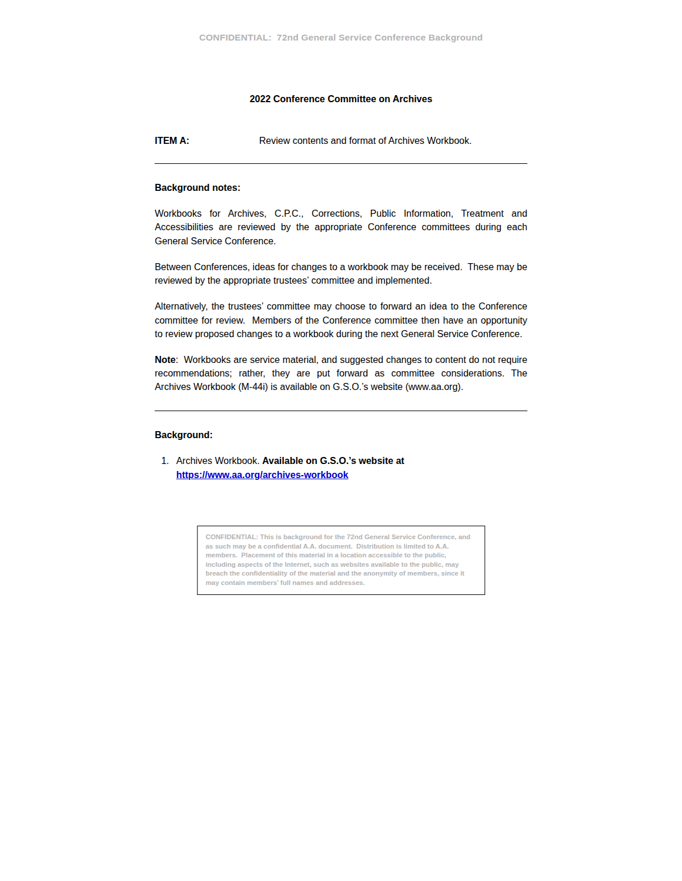CONFIDENTIAL: 72nd General Service Conference Background
2022 Conference Committee on Archives
ITEM A:
Review contents and format of Archives Workbook.
Background notes:
Workbooks for Archives, C.P.C., Corrections, Public Information, Treatment and Accessibilities are reviewed by the appropriate Conference committees during each General Service Conference.
Between Conferences, ideas for changes to a workbook may be received. These may be reviewed by the appropriate trustees’ committee and implemented.
Alternatively, the trustees’ committee may choose to forward an idea to the Conference committee for review. Members of the Conference committee then have an opportunity to review proposed changes to a workbook during the next General Service Conference.
Note: Workbooks are service material, and suggested changes to content do not require recommendations; rather, they are put forward as committee considerations. The Archives Workbook (M-44i) is available on G.S.O.’s website (www.aa.org).
Background:
Archives Workbook. Available on G.S.O.’s website at
https://www.aa.org/archives-workbook
CONFIDENTIAL: This is background for the 72nd General Service Conference, and as such may be a confidential A.A. document. Distribution is limited to A.A. members. Placement of this material in a location accessible to the public, including aspects of the Internet, such as websites available to the public, may breach the confidentiality of the material and the anonymity of members, since it may contain members’ full names and addresses.